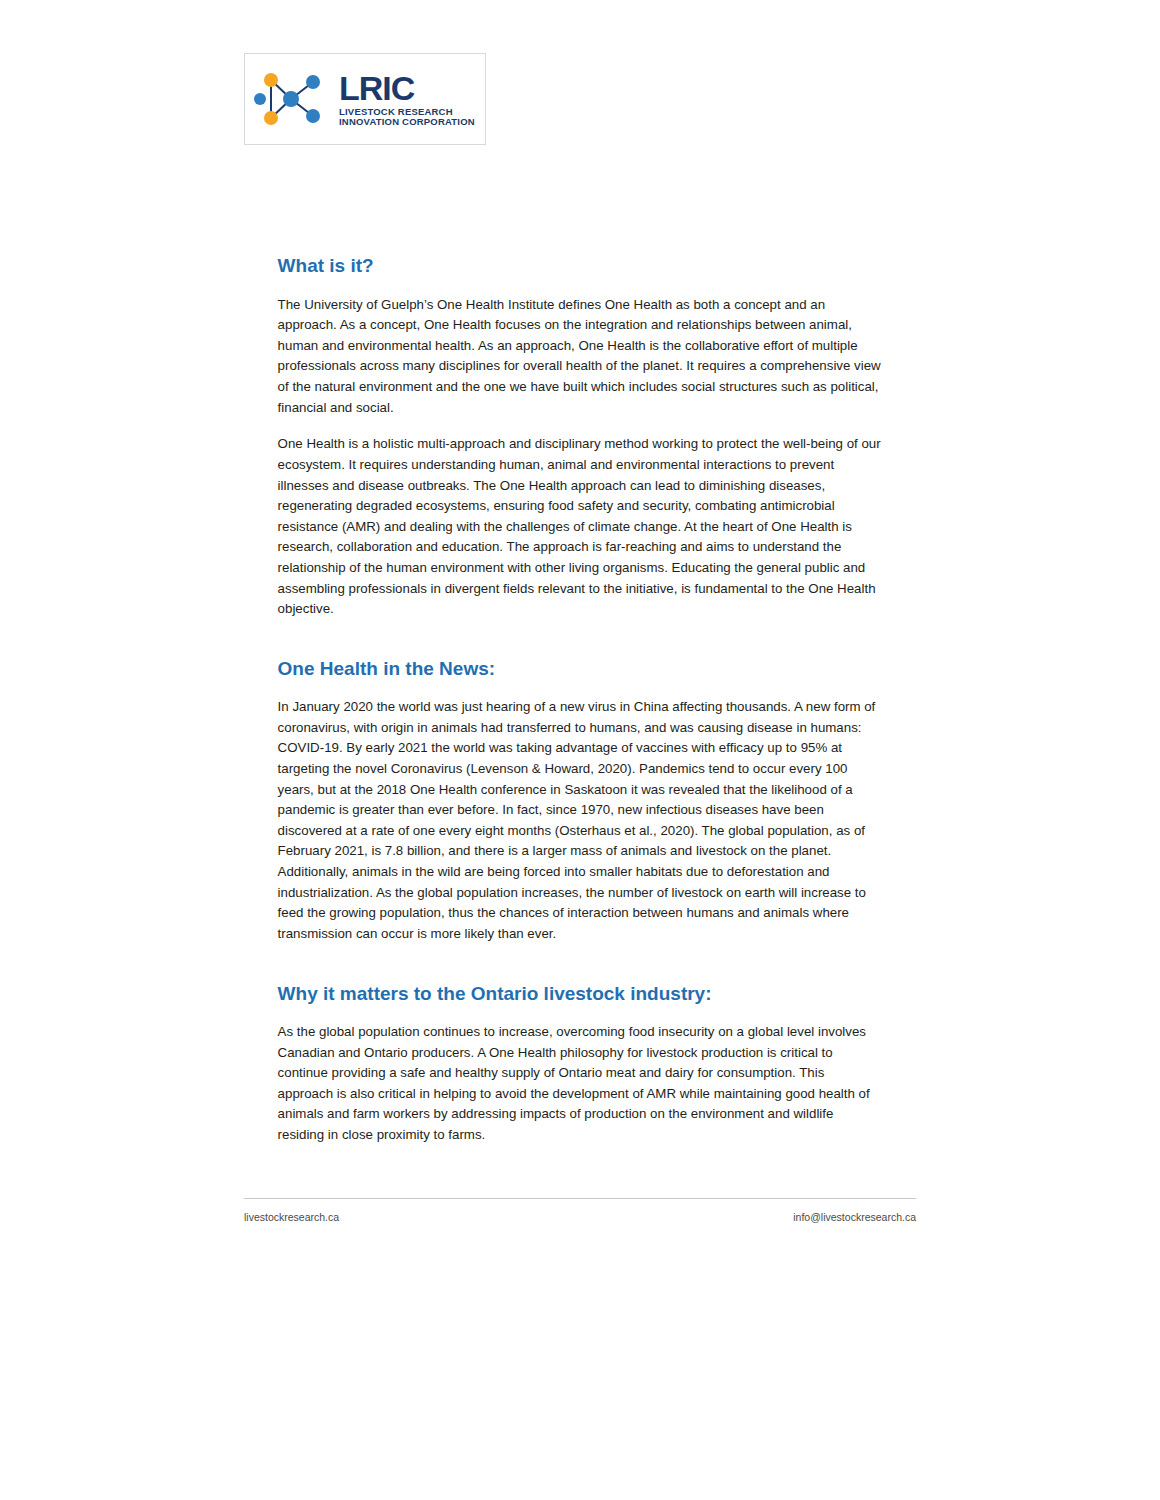LRIC
Livestock Research
Innovation Corporation
What is it?
The University of Guelph’s One Health Institute defines One Health as both a concept and an approach. As a concept, One Health focuses on the integration and relationships between animal, human and environmental health. As an approach, One Health is the collaborative effort of multiple professionals across many disciplines for overall health of the planet. It requires a comprehensive view of the natural environment and the one we have built which includes social structures such as political, financial and social.
One Health is a holistic multi-approach and disciplinary method working to protect the well-being of our ecosystem. It requires understanding human, animal and environmental interactions to prevent illnesses and disease outbreaks. The One Health approach can lead to diminishing diseases, regenerating degraded ecosystems, ensuring food safety and security, combating antimicrobial resistance (AMR) and dealing with the challenges of climate change. At the heart of One Health is research, collaboration and education. The approach is far-reaching and aims to understand the relationship of the human environment with other living organisms. Educating the general public and assembling professionals in divergent fields relevant to the initiative, is fundamental to the One Health objective.
One Health in the News:
In January 2020 the world was just hearing of a new virus in China affecting thousands. A new form of coronavirus, with origin in animals had transferred to humans, and was causing disease in humans: COVID-19. By early 2021 the world was taking advantage of vaccines with efficacy up to 95% at targeting the novel Coronavirus (Levenson & Howard, 2020). Pandemics tend to occur every 100 years, but at the 2018 One Health conference in Saskatoon it was revealed that the likelihood of a pandemic is greater than ever before. In fact, since 1970, new infectious diseases have been discovered at a rate of one every eight months (Osterhaus et al., 2020). The global population, as of February 2021, is 7.8 billion, and there is a larger mass of animals and livestock on the planet. Additionally, animals in the wild are being forced into smaller habitats due to deforestation and industrialization. As the global population increases, the number of livestock on earth will increase to feed the growing population, thus the chances of interaction between humans and animals where transmission can occur is more likely than ever.
Why it matters to the Ontario livestock industry:
As the global population continues to increase, overcoming food insecurity on a global level involves Canadian and Ontario producers. A One Health philosophy for livestock production is critical to continue providing a safe and healthy supply of Ontario meat and dairy for consumption. This approach is also critical in helping to avoid the development of AMR while maintaining good health of animals and farm workers by addressing impacts of production on the environment and wildlife residing in close proximity to farms.
livestockresearch.ca info@livestockresearch.ca